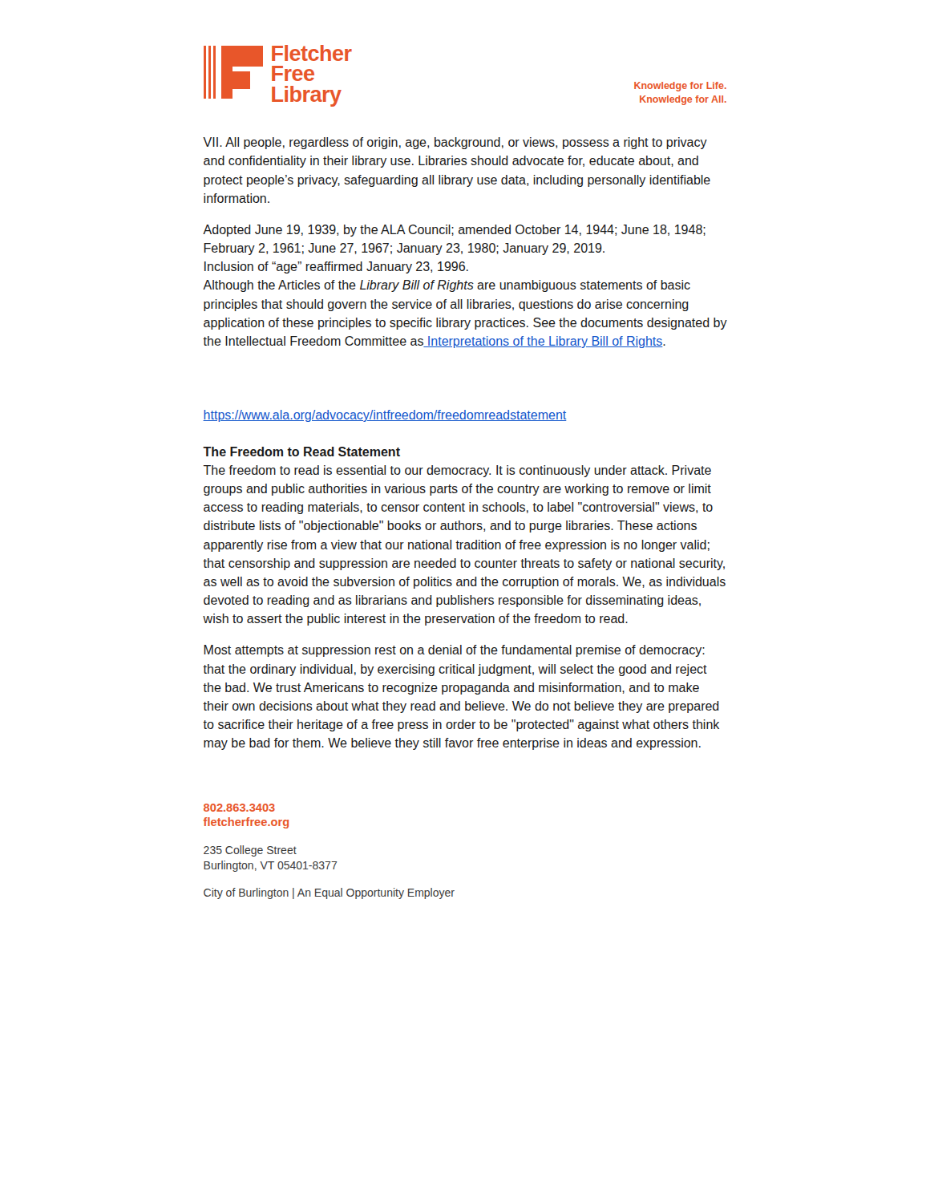Fletcher
Free
Library
Knowledge for Life.
Knowledge for All.
VII. All people, regardless of origin, age, background, or views, possess a right to privacy and confidentiality in their library use. Libraries should advocate for, educate about, and protect people’s privacy, safeguarding all library use data, including personally identifiable information.
Adopted June 19, 1939, by the ALA Council; amended October 14, 1944; June 18, 1948; February 2, 1961; June 27, 1967; January 23, 1980; January 29, 2019.
Inclusion of “age” reaffirmed January 23, 1996.
Although the Articles of the Library Bill of Rights are unambiguous statements of basic principles that should govern the service of all libraries, questions do arise concerning application of these principles to specific library practices. See the documents designated by the Intellectual Freedom Committee as Interpretations of the Library Bill of Rights.
https://www.ala.org/advocacy/intfreedom/freedomreadstatement
The Freedom to Read Statement
The freedom to read is essential to our democracy. It is continuously under attack. Private groups and public authorities in various parts of the country are working to remove or limit access to reading materials, to censor content in schools, to label "controversial" views, to distribute lists of "objectionable" books or authors, and to purge libraries. These actions apparently rise from a view that our national tradition of free expression is no longer valid; that censorship and suppression are needed to counter threats to safety or national security, as well as to avoid the subversion of politics and the corruption of morals. We, as individuals devoted to reading and as librarians and publishers responsible for disseminating ideas, wish to assert the public interest in the preservation of the freedom to read.
Most attempts at suppression rest on a denial of the fundamental premise of democracy: that the ordinary individual, by exercising critical judgment, will select the good and reject the bad. We trust Americans to recognize propaganda and misinformation, and to make their own decisions about what they read and believe. We do not believe they are prepared to sacrifice their heritage of a free press in order to be "protected" against what others think may be bad for them. We believe they still favor free enterprise in ideas and expression.
802.863.3403
fletcherfree.org
235 College Street
Burlington, VT 05401-8377
City of Burlington | An Equal Opportunity Employer